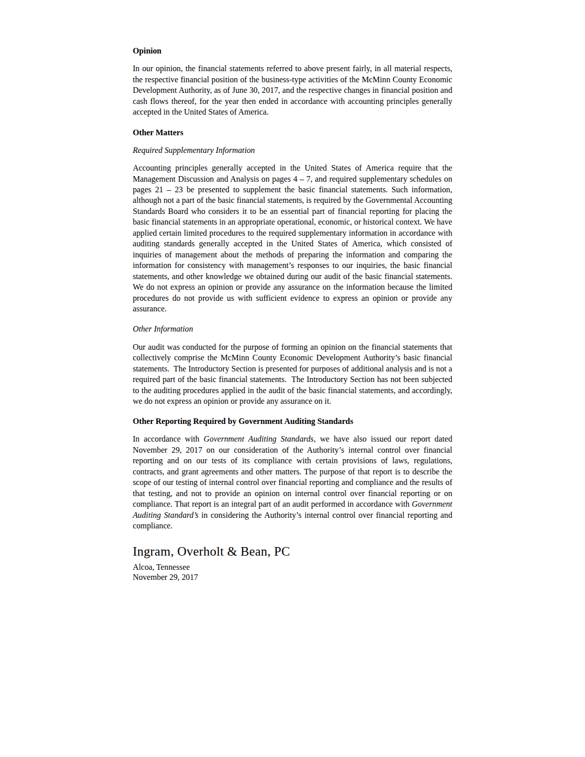Opinion
In our opinion, the financial statements referred to above present fairly, in all material respects, the respective financial position of the business-type activities of the McMinn County Economic Development Authority, as of June 30, 2017, and the respective changes in financial position and cash flows thereof, for the year then ended in accordance with accounting principles generally accepted in the United States of America.
Other Matters
Required Supplementary Information
Accounting principles generally accepted in the United States of America require that the Management Discussion and Analysis on pages 4 – 7, and required supplementary schedules on pages 21 – 23 be presented to supplement the basic financial statements. Such information, although not a part of the basic financial statements, is required by the Governmental Accounting Standards Board who considers it to be an essential part of financial reporting for placing the basic financial statements in an appropriate operational, economic, or historical context. We have applied certain limited procedures to the required supplementary information in accordance with auditing standards generally accepted in the United States of America, which consisted of inquiries of management about the methods of preparing the information and comparing the information for consistency with management’s responses to our inquiries, the basic financial statements, and other knowledge we obtained during our audit of the basic financial statements. We do not express an opinion or provide any assurance on the information because the limited procedures do not provide us with sufficient evidence to express an opinion or provide any assurance.
Other Information
Our audit was conducted for the purpose of forming an opinion on the financial statements that collectively comprise the McMinn County Economic Development Authority’s basic financial statements. The Introductory Section is presented for purposes of additional analysis and is not a required part of the basic financial statements. The Introductory Section has not been subjected to the auditing procedures applied in the audit of the basic financial statements, and accordingly, we do not express an opinion or provide any assurance on it.
Other Reporting Required by Government Auditing Standards
In accordance with Government Auditing Standards, we have also issued our report dated November 29, 2017 on our consideration of the Authority’s internal control over financial reporting and on our tests of its compliance with certain provisions of laws, regulations, contracts, and grant agreements and other matters. The purpose of that report is to describe the scope of our testing of internal control over financial reporting and compliance and the results of that testing, and not to provide an opinion on internal control over financial reporting or on compliance. That report is an integral part of an audit performed in accordance with Government Auditing Standard’s in considering the Authority’s internal control over financial reporting and compliance.
Ingram, Overholt & Bean, PC
Alcoa, Tennessee
November 29, 2017